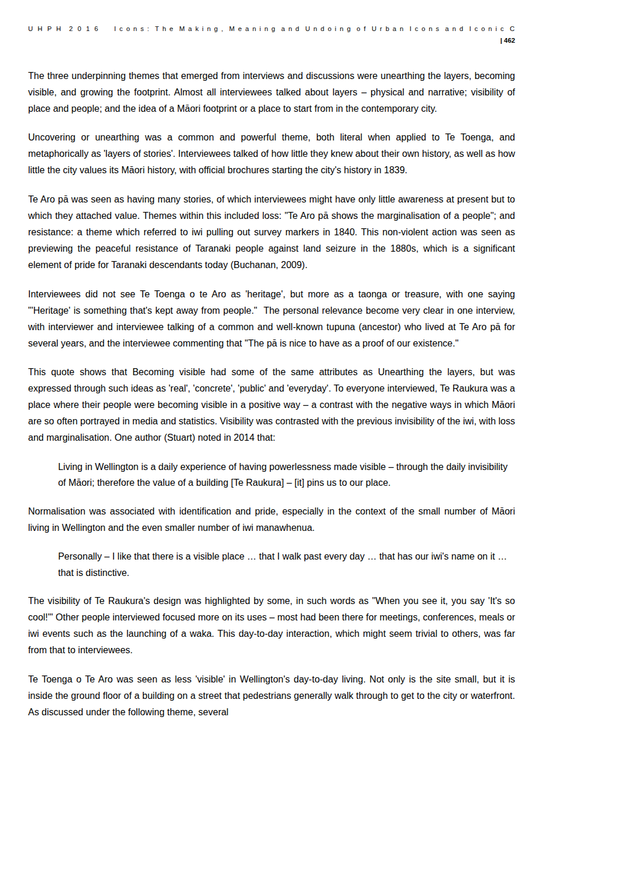U H P H 2 0 1 6 I c o n s : T h e M a k i n g , M e a n i n g a n d U n d o i n g o f U r b a n I c o n s a n d I c o n i c C i t i e s | 462
The three underpinning themes that emerged from interviews and discussions were unearthing the layers, becoming visible, and growing the footprint. Almost all interviewees talked about layers – physical and narrative; visibility of place and people; and the idea of a Māori footprint or a place to start from in the contemporary city.
Uncovering or unearthing was a common and powerful theme, both literal when applied to Te Toenga, and metaphorically as 'layers of stories'. Interviewees talked of how little they knew about their own history, as well as how little the city values its Māori history, with official brochures starting the city's history in 1839.
Te Aro pā was seen as having many stories, of which interviewees might have only little awareness at present but to which they attached value. Themes within this included loss: "Te Aro pā shows the marginalisation of a people"; and resistance: a theme which referred to iwi pulling out survey markers in 1840. This non-violent action was seen as previewing the peaceful resistance of Taranaki people against land seizure in the 1880s, which is a significant element of pride for Taranaki descendants today (Buchanan, 2009).
Interviewees did not see Te Toenga o te Aro as 'heritage', but more as a taonga or treasure, with one saying "'Heritage' is something that's kept away from people." The personal relevance become very clear in one interview, with interviewer and interviewee talking of a common and well-known tupuna (ancestor) who lived at Te Aro pā for several years, and the interviewee commenting that "The pā is nice to have as a proof of our existence."
This quote shows that Becoming visible had some of the same attributes as Unearthing the layers, but was expressed through such ideas as 'real', 'concrete', 'public' and 'everyday'. To everyone interviewed, Te Raukura was a place where their people were becoming visible in a positive way – a contrast with the negative ways in which Māori are so often portrayed in media and statistics. Visibility was contrasted with the previous invisibility of the iwi, with loss and marginalisation. One author (Stuart) noted in 2014 that:
Living in Wellington is a daily experience of having powerlessness made visible – through the daily invisibility of Māori; therefore the value of a building [Te Raukura] – [it] pins us to our place.
Normalisation was associated with identification and pride, especially in the context of the small number of Māori living in Wellington and the even smaller number of iwi manawhenua.
Personally – I like that there is a visible place … that I walk past every day … that has our iwi's name on it … that is distinctive.
The visibility of Te Raukura's design was highlighted by some, in such words as "When you see it, you say 'It's so cool!'" Other people interviewed focused more on its uses – most had been there for meetings, conferences, meals or iwi events such as the launching of a waka. This day-to-day interaction, which might seem trivial to others, was far from that to interviewees.
Te Toenga o Te Aro was seen as less 'visible' in Wellington's day-to-day living. Not only is the site small, but it is inside the ground floor of a building on a street that pedestrians generally walk through to get to the city or waterfront. As discussed under the following theme, several